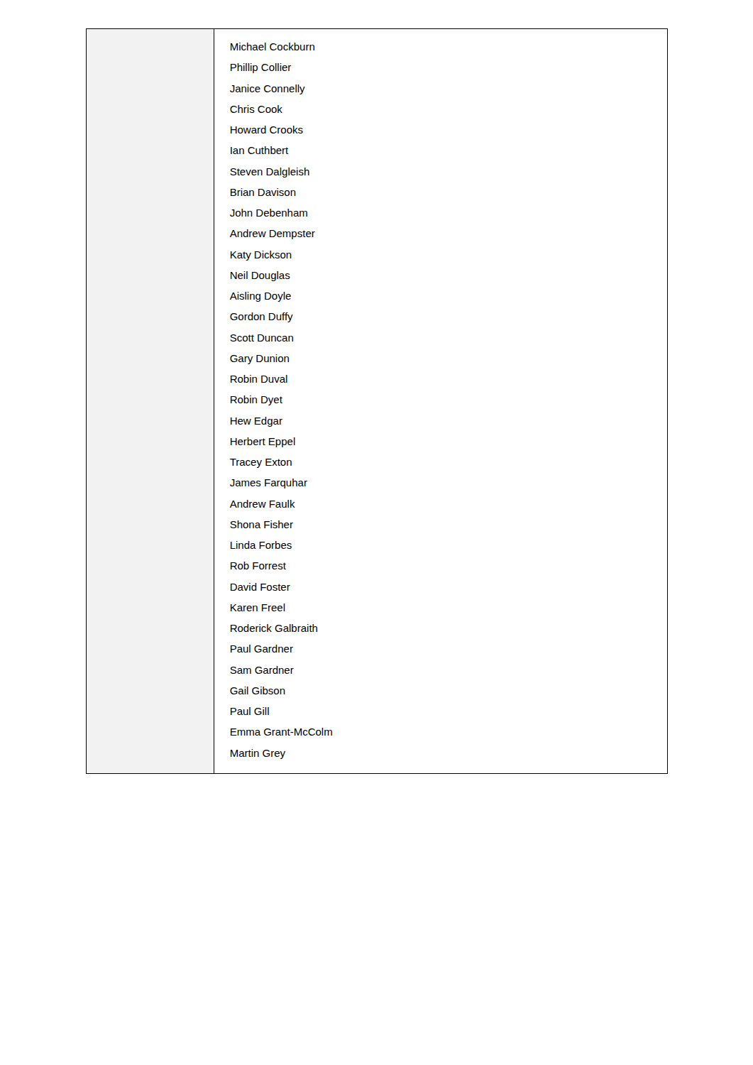| | Michael Cockburn Phillip Collier Janice Connelly Chris Cook Howard Crooks Ian Cuthbert Steven Dalgleish Brian Davison John Debenham Andrew Dempster Katy Dickson Neil Douglas Aisling Doyle Gordon Duffy Scott Duncan Gary Dunion Robin Duval Robin Dyet Hew Edgar Herbert Eppel Tracey Exton James Farquhar Andrew Faulk Shona Fisher Linda Forbes Rob Forrest David Foster Karen Freel Roderick Galbraith Paul Gardner Sam Gardner Gail Gibson Paul Gill Emma Grant-McColm Martin Grey |